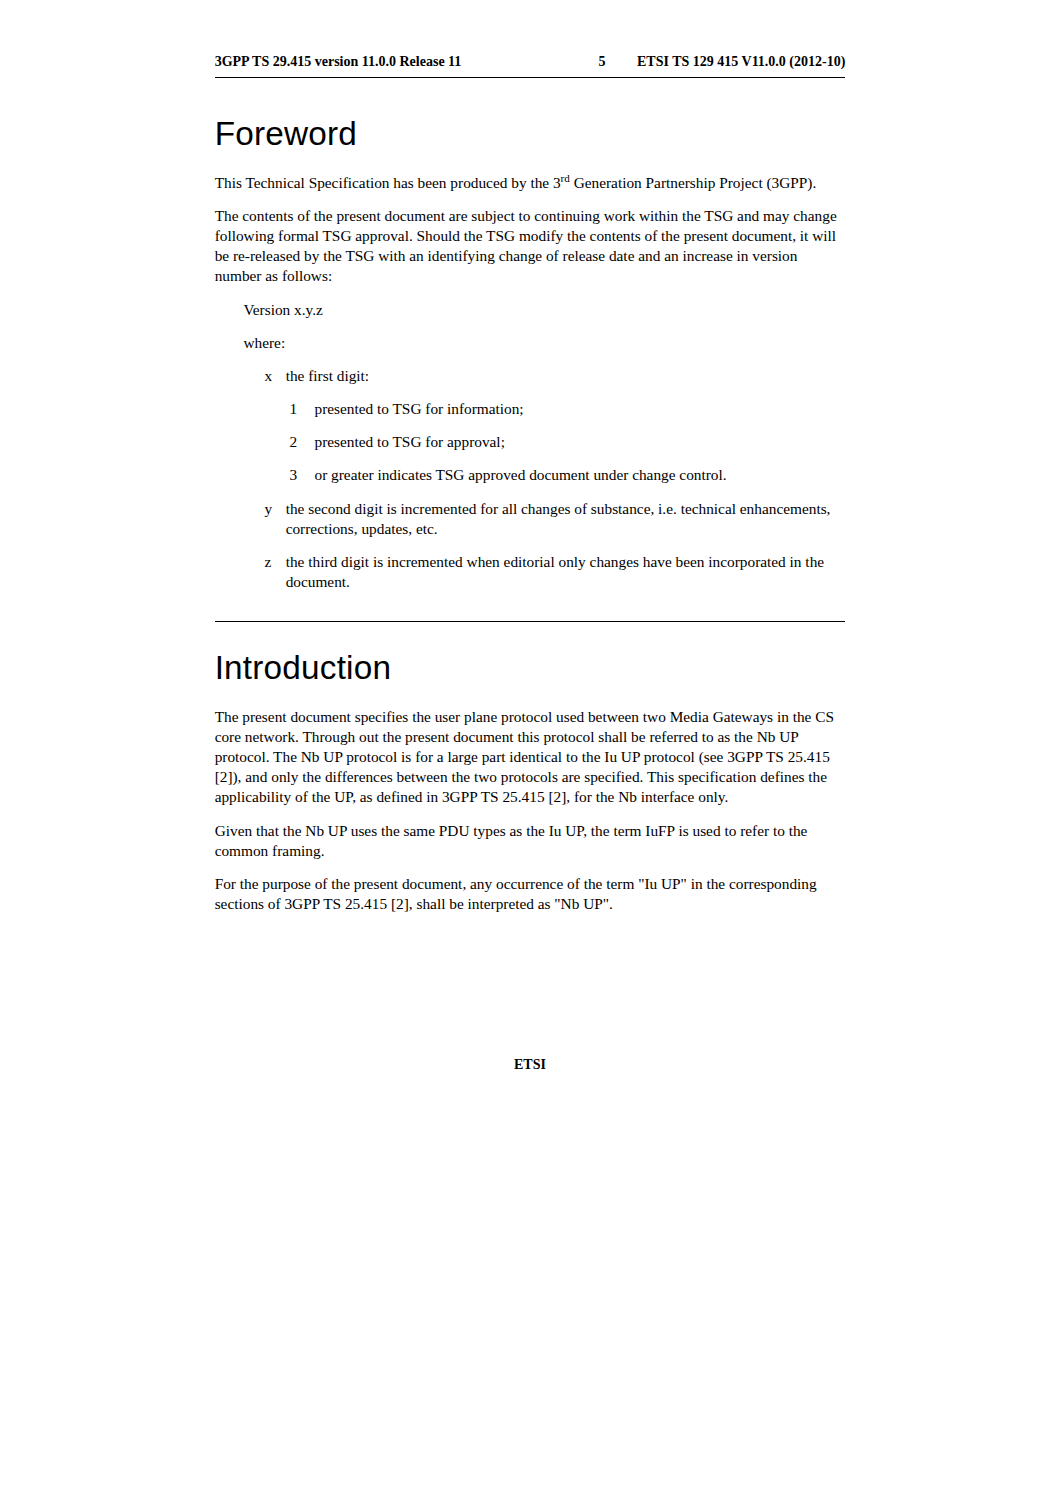3GPP TS 29.415 version 11.0.0 Release 11
5
ETSI TS 129 415 V11.0.0 (2012-10)
Foreword
This Technical Specification has been produced by the 3rd Generation Partnership Project (3GPP).
The contents of the present document are subject to continuing work within the TSG and may change following formal TSG approval. Should the TSG modify the contents of the present document, it will be re-released by the TSG with an identifying change of release date and an increase in version number as follows:
Version x.y.z
where:
x
the first digit:
1
presented to TSG for information;
2
presented to TSG for approval;
3
or greater indicates TSG approved document under change control.
y
the second digit is incremented for all changes of substance, i.e. technical enhancements, corrections, updates, etc.
z
the third digit is incremented when editorial only changes have been incorporated in the document.
Introduction
The present document specifies the user plane protocol used between two Media Gateways in the CS core network. Through out the present document this protocol shall be referred to as the Nb UP protocol. The Nb UP protocol is for a large part identical to the Iu UP protocol (see 3GPP TS 25.415 [2]), and only the differences between the two protocols are specified. This specification defines the applicability of the UP, as defined in 3GPP TS 25.415 [2], for the Nb interface only.
Given that the Nb UP uses the same PDU types as the Iu UP, the term IuFP is used to refer to the common framing.
For the purpose of the present document, any occurrence of the term "Iu UP" in the corresponding sections of 3GPP TS 25.415 [2], shall be interpreted as "Nb UP".
ETSI